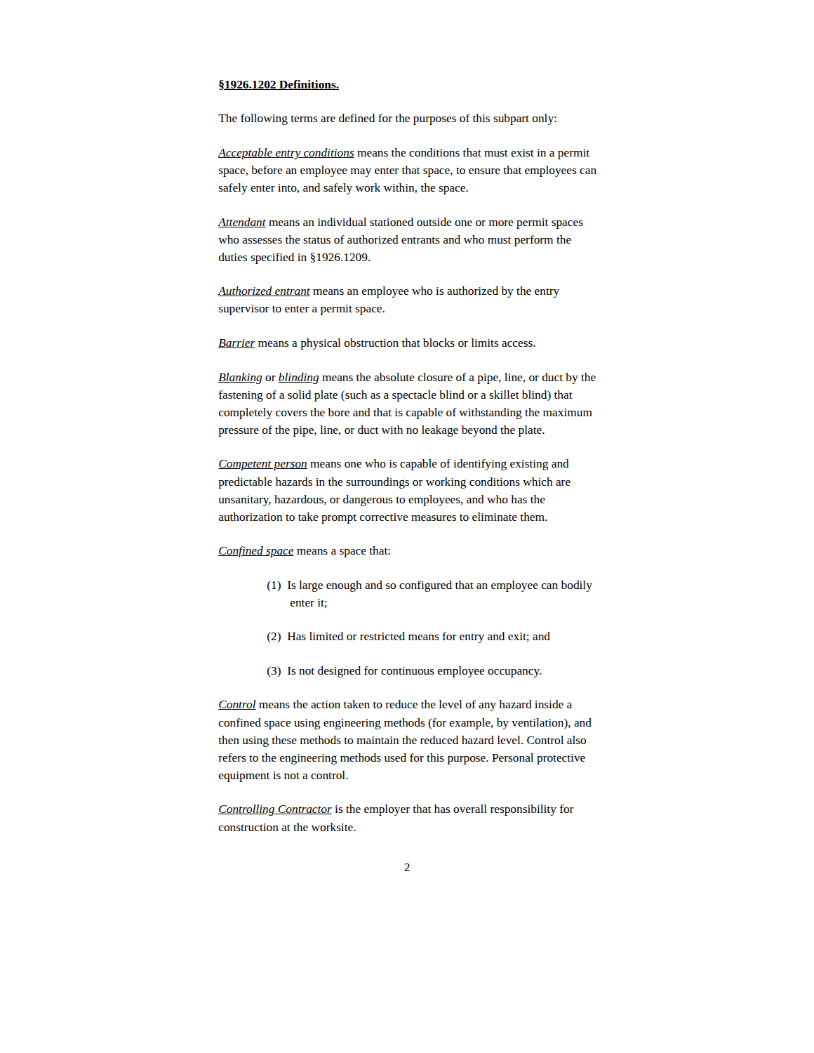§1926.1202 Definitions.
The following terms are defined for the purposes of this subpart only:
Acceptable entry conditions means the conditions that must exist in a permit space, before an employee may enter that space, to ensure that employees can safely enter into, and safely work within, the space.
Attendant means an individual stationed outside one or more permit spaces who assesses the status of authorized entrants and who must perform the duties specified in §1926.1209.
Authorized entrant means an employee who is authorized by the entry supervisor to enter a permit space.
Barrier means a physical obstruction that blocks or limits access.
Blanking or blinding means the absolute closure of a pipe, line, or duct by the fastening of a solid plate (such as a spectacle blind or a skillet blind) that completely covers the bore and that is capable of withstanding the maximum pressure of the pipe, line, or duct with no leakage beyond the plate.
Competent person means one who is capable of identifying existing and predictable hazards in the surroundings or working conditions which are unsanitary, hazardous, or dangerous to employees, and who has the authorization to take prompt corrective measures to eliminate them.
Confined space means a space that:
(1) Is large enough and so configured that an employee can bodily enter it;
(2) Has limited or restricted means for entry and exit; and
(3) Is not designed for continuous employee occupancy.
Control means the action taken to reduce the level of any hazard inside a confined space using engineering methods (for example, by ventilation), and then using these methods to maintain the reduced hazard level. Control also refers to the engineering methods used for this purpose. Personal protective equipment is not a control.
Controlling Contractor is the employer that has overall responsibility for construction at the worksite.
2